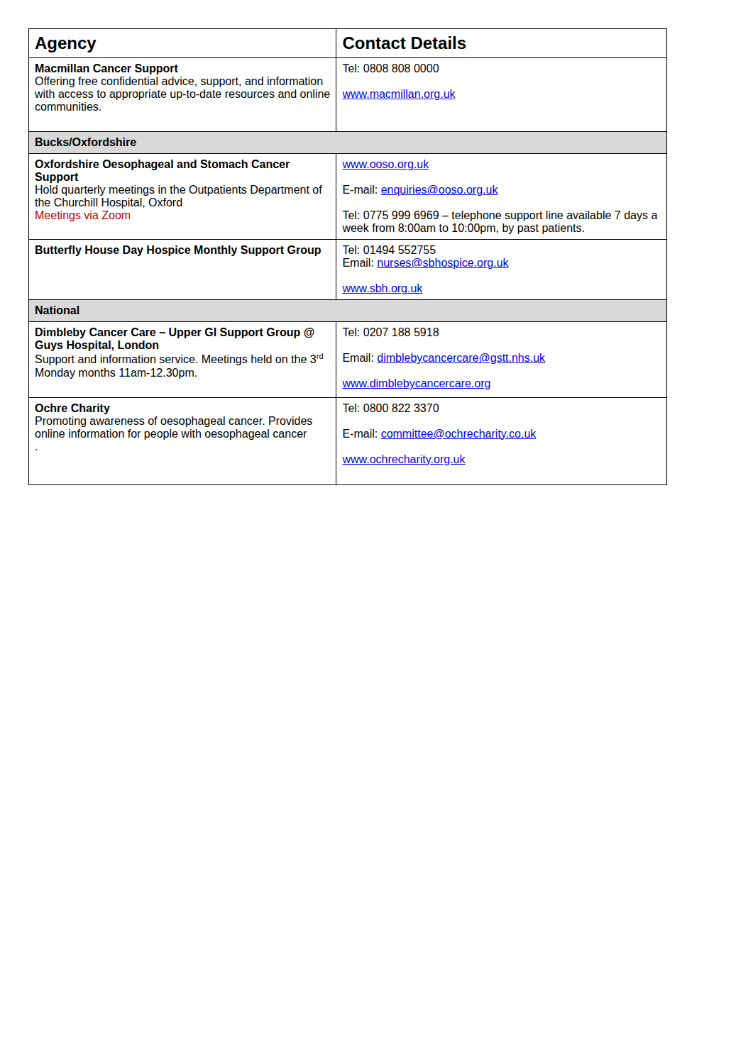| Agency | Contact Details |
| --- | --- |
| Macmillan Cancer Support Offering free confidential advice, support, and information with access to appropriate up-to-date resources and online communities. | Tel: 0808 808 0000 www.macmillan.org.uk |
| Bucks/Oxfordshire |
| Oxfordshire Oesophageal and Stomach Cancer Support Hold quarterly meetings in the Outpatients Department of the Churchill Hospital, Oxford Meetings via Zoom | www.ooso.org.uk E-mail: enquiries@ooso.org.uk Tel: 0775 999 6969 – telephone support line available 7 days a week from 8:00am to 10:00pm, by past patients. |
| Butterfly House Day Hospice Monthly Support Group | Tel: 01494 552755 Email: nurses@sbhospice.org.uk www.sbh.org.uk |
| National |
| Dimbleby Cancer Care – Upper GI Support Group @ Guys Hospital, London Support and information service. Meetings held on the 3 rd Monday months 11am-12.30pm. | Tel: 0207 188 5918 Email: dimblebycancercare@gstt.nhs.uk www.dimblebycancercare.org |
| Ochre Charity Promoting awareness of oesophageal cancer. Provides online information for people with oesophageal cancer . | Tel: 0800 822 3370 E-mail: committee@ochrecharity.co.uk www.ochrecharity.org.uk |